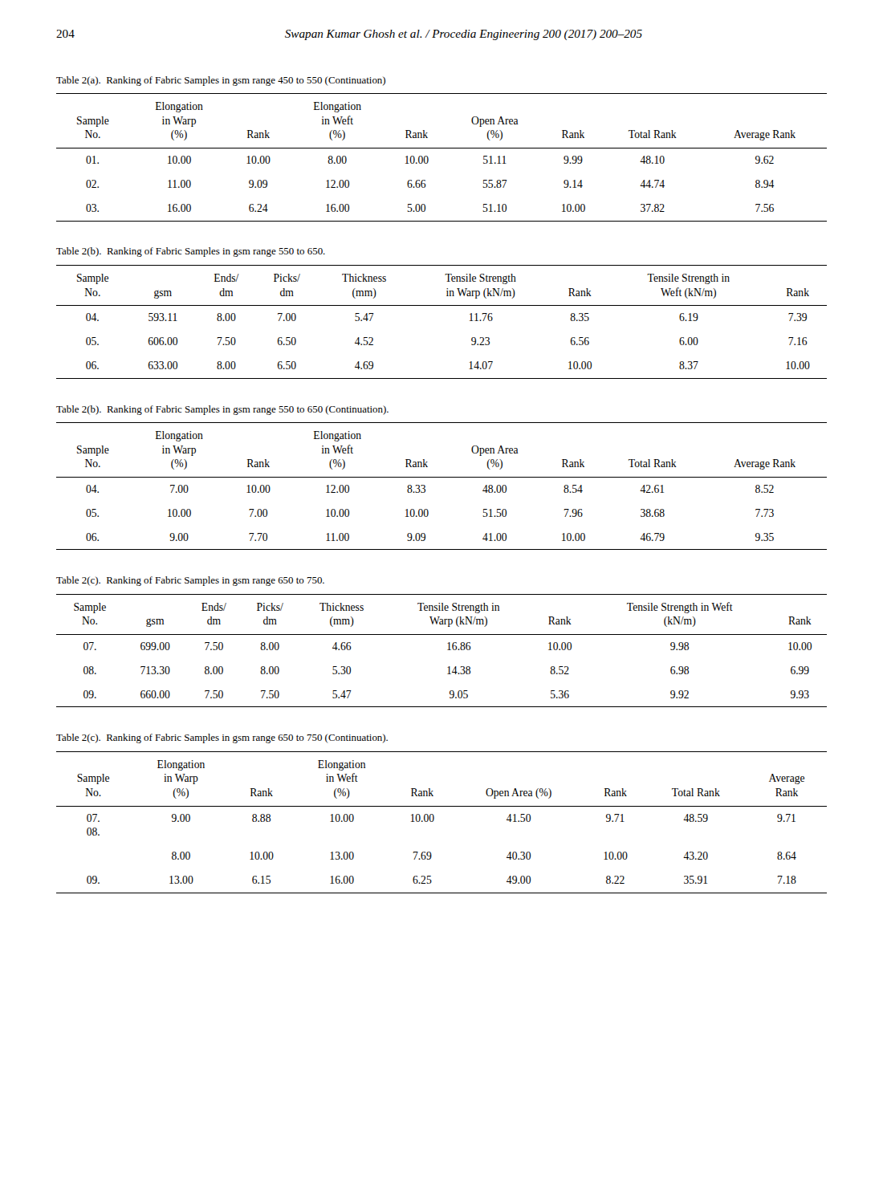204 Swapan Kumar Ghosh et al. / Procedia Engineering 200 (2017) 200–205
Table 2(a). Ranking of Fabric Samples in gsm range 450 to 550 (Continuation)
| Sample No. | Elongation in Warp (%) | Rank | Elongation in Weft (%) | Rank | Open Area (%) | Rank | Total Rank | Average Rank |
| --- | --- | --- | --- | --- | --- | --- | --- | --- |
| 01. | 10.00 | 10.00 | 8.00 | 10.00 | 51.11 | 9.99 | 48.10 | 9.62 |
| 02. | 11.00 | 9.09 | 12.00 | 6.66 | 55.87 | 9.14 | 44.74 | 8.94 |
| 03. | 16.00 | 6.24 | 16.00 | 5.00 | 51.10 | 10.00 | 37.82 | 7.56 |
Table 2(b). Ranking of Fabric Samples in gsm range 550 to 650.
| Sample No. | gsm | Ends/ dm | Picks/ dm | Thickness (mm) | Tensile Strength in Warp (kN/m) | Rank | Tensile Strength in Weft (kN/m) | Rank |
| --- | --- | --- | --- | --- | --- | --- | --- | --- |
| 04. | 593.11 | 8.00 | 7.00 | 5.47 | 11.76 | 8.35 | 6.19 | 7.39 |
| 05. | 606.00 | 7.50 | 6.50 | 4.52 | 9.23 | 6.56 | 6.00 | 7.16 |
| 06. | 633.00 | 8.00 | 6.50 | 4.69 | 14.07 | 10.00 | 8.37 | 10.00 |
Table 2(b). Ranking of Fabric Samples in gsm range 550 to 650 (Continuation).
| Sample No. | Elongation in Warp (%) | Rank | Elongation in Weft (%) | Rank | Open Area (%) | Rank | Total Rank | Average Rank |
| --- | --- | --- | --- | --- | --- | --- | --- | --- |
| 04. | 7.00 | 10.00 | 12.00 | 8.33 | 48.00 | 8.54 | 42.61 | 8.52 |
| 05. | 10.00 | 7.00 | 10.00 | 10.00 | 51.50 | 7.96 | 38.68 | 7.73 |
| 06. | 9.00 | 7.70 | 11.00 | 9.09 | 41.00 | 10.00 | 46.79 | 9.35 |
Table 2(c). Ranking of Fabric Samples in gsm range 650 to 750.
| Sample No. | gsm | Ends/ dm | Picks/ dm | Thickness (mm) | Tensile Strength in Warp (kN/m) | Rank | Tensile Strength in Weft (kN/m) | Rank |
| --- | --- | --- | --- | --- | --- | --- | --- | --- |
| 07. | 699.00 | 7.50 | 8.00 | 4.66 | 16.86 | 10.00 | 9.98 | 10.00 |
| 08. | 713.30 | 8.00 | 8.00 | 5.30 | 14.38 | 8.52 | 6.98 | 6.99 |
| 09. | 660.00 | 7.50 | 7.50 | 5.47 | 9.05 | 5.36 | 9.92 | 9.93 |
Table 2(c). Ranking of Fabric Samples in gsm range 650 to 750 (Continuation).
| Sample No. | Elongation in Warp (%) | Rank | Elongation in Weft (%) | Rank | Open Area (%) | Rank | Total Rank | Average Rank |
| --- | --- | --- | --- | --- | --- | --- | --- | --- |
| 07. 08. | 9.00 | 8.88 | 10.00 | 10.00 | 41.50 | 9.71 | 48.59 | 9.71 |
| | 8.00 | 10.00 | 13.00 | 7.69 | 40.30 | 10.00 | 43.20 | 8.64 |
| 09. | 13.00 | 6.15 | 16.00 | 6.25 | 49.00 | 8.22 | 35.91 | 7.18 |